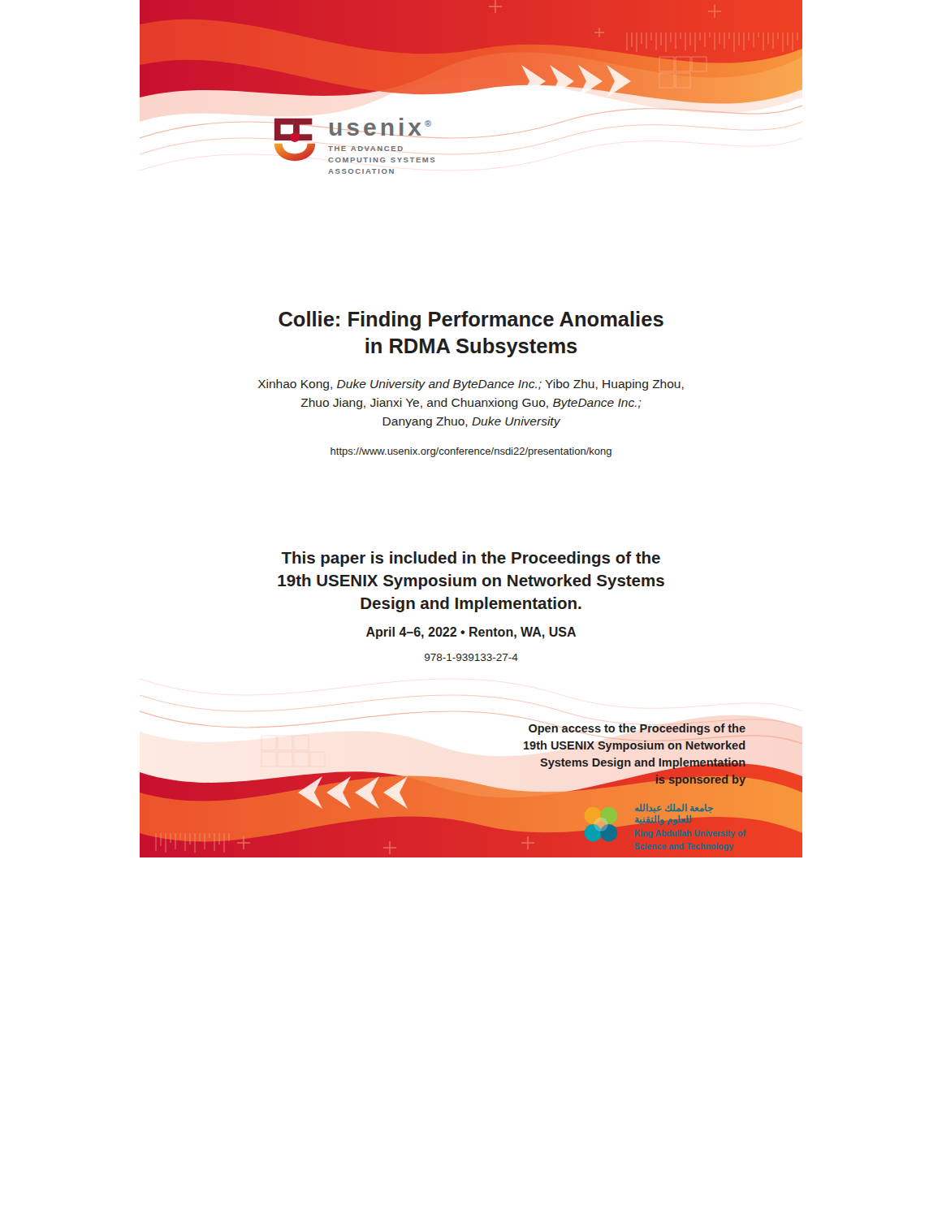usenix®
The Advanced
Computing Systems
Association
Collie: Finding Performance Anomalies
in RDMA Subsystems
Xinhao Kong, Duke University and ByteDance Inc.; Yibo Zhu, Huaping Zhou,
Zhuo Jiang, Jianxi Ye, and Chuanxiong Guo, ByteDance Inc.;
Danyang Zhuo, Duke University
https://www.usenix.org/conference/nsdi22/presentation/kong
This paper is included in the Proceedings of the
19th USENIX Symposium on Networked Systems
Design and Implementation.
April 4–6, 2022 • Renton, WA, USA
978-1-939133-27-4
Open access to the Proceedings of the
19th USENIX Symposium on Networked
Systems Design and Implementation
is sponsored by
جامعة الملك عبدالله
للعلوم والتقنية
King Abdullah University of
Science and Technology